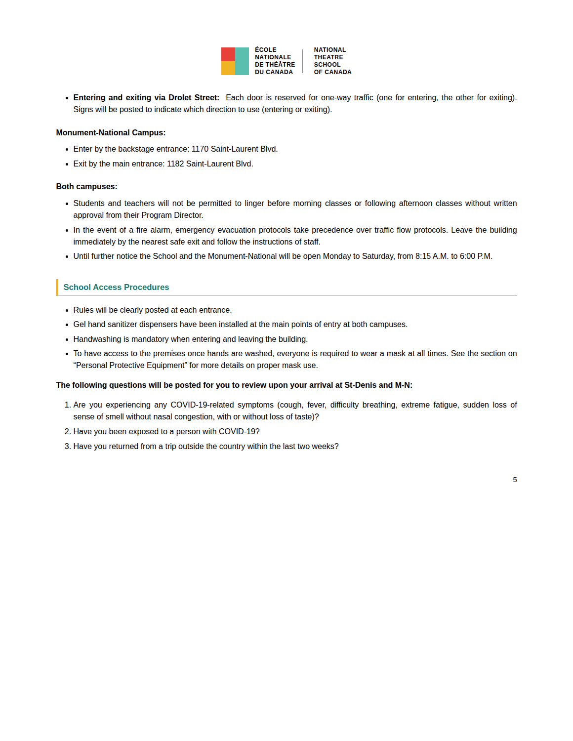ÉCOLE NATIONALE DE THÉÂTRE DU CANADA NATIONAL THEATRE SCHOOL OF CANADA
Entering and exiting via Drolet Street: Each door is reserved for one-way traffic (one for entering, the other for exiting). Signs will be posted to indicate which direction to use (entering or exiting).
Monument-National Campus:
Enter by the backstage entrance: 1170 Saint-Laurent Blvd.
Exit by the main entrance: 1182 Saint-Laurent Blvd.
Both campuses:
Students and teachers will not be permitted to linger before morning classes or following afternoon classes without written approval from their Program Director.
In the event of a fire alarm, emergency evacuation protocols take precedence over traffic flow protocols. Leave the building immediately by the nearest safe exit and follow the instructions of staff.
Until further notice the School and the Monument-National will be open Monday to Saturday, from 8:15 A.M. to 6:00 P.M.
School Access Procedures
Rules will be clearly posted at each entrance.
Gel hand sanitizer dispensers have been installed at the main points of entry at both campuses.
Handwashing is mandatory when entering and leaving the building.
To have access to the premises once hands are washed, everyone is required to wear a mask at all times. See the section on “Personal Protective Equipment” for more details on proper mask use.
The following questions will be posted for you to review upon your arrival at St-Denis and M-N:
Are you experiencing any COVID-19-related symptoms (cough, fever, difficulty breathing, extreme fatigue, sudden loss of sense of smell without nasal congestion, with or without loss of taste)?
Have you been exposed to a person with COVID-19?
Have you returned from a trip outside the country within the last two weeks?
5